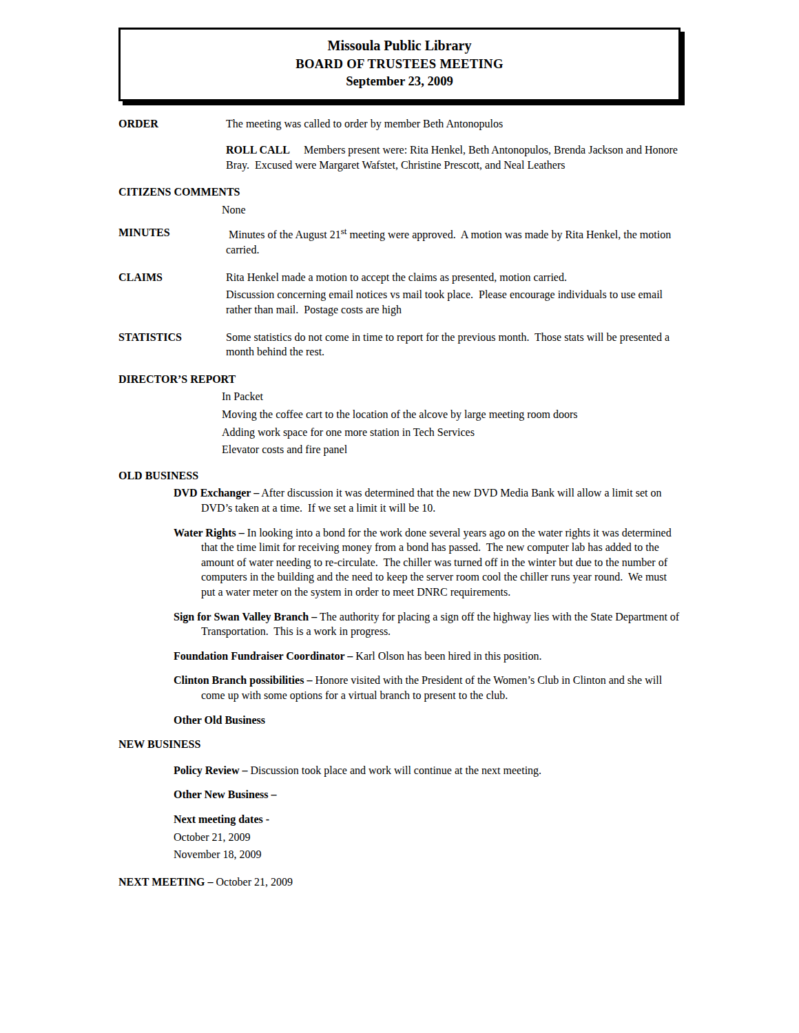Missoula Public Library
BOARD OF TRUSTEES MEETING
September 23, 2009
ORDER
The meeting was called to order by member Beth Antonopulos
ROLL CALL Members present were: Rita Henkel, Beth Antonopulos, Brenda Jackson and Honore Bray. Excused were Margaret Wafstet, Christine Prescott, and Neal Leathers
CITIZENS COMMENTS
None
MINUTES
Minutes of the August 21st meeting were approved. A motion was made by Rita Henkel, the motion carried.
CLAIMS
Rita Henkel made a motion to accept the claims as presented, motion carried.
Discussion concerning email notices vs mail took place. Please encourage individuals to use email rather than mail. Postage costs are high
STATISTICS
Some statistics do not come in time to report for the previous month. Those stats will be presented a month behind the rest.
DIRECTOR’S REPORT
In Packet
Moving the coffee cart to the location of the alcove by large meeting room doors
Adding work space for one more station in Tech Services
Elevator costs and fire panel
OLD BUSINESS
DVD Exchanger – After discussion it was determined that the new DVD Media Bank will allow a limit set on DVD’s taken at a time. If we set a limit it will be 10.
Water Rights – In looking into a bond for the work done several years ago on the water rights it was determined that the time limit for receiving money from a bond has passed. The new computer lab has added to the amount of water needing to re-circulate. The chiller was turned off in the winter but due to the number of computers in the building and the need to keep the server room cool the chiller runs year round. We must put a water meter on the system in order to meet DNRC requirements.
Sign for Swan Valley Branch – The authority for placing a sign off the highway lies with the State Department of Transportation. This is a work in progress.
Foundation Fundraiser Coordinator – Karl Olson has been hired in this position.
Clinton Branch possibilities – Honore visited with the President of the Women’s Club in Clinton and she will come up with some options for a virtual branch to present to the club.
Other Old Business
NEW BUSINESS
Policy Review – Discussion took place and work will continue at the next meeting.
Other New Business –
Next meeting dates -
October 21, 2009
November 18, 2009
NEXT MEETING – October 21, 2009